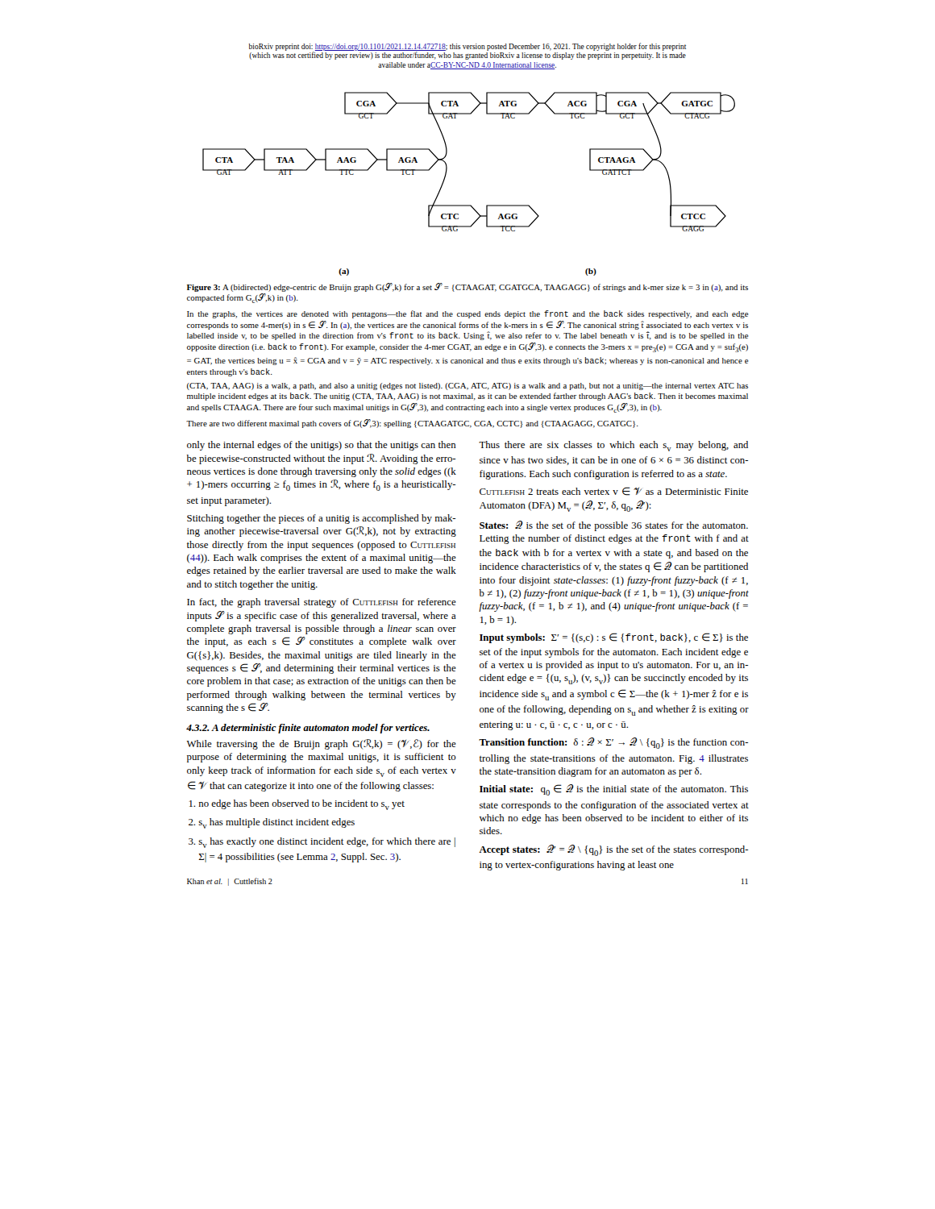bioRxiv preprint doi: https://doi.org/10.1101/2021.12.14.472718; this version posted December 16, 2021. The copyright holder for this preprint (which was not certified by peer review) is the author/funder, who has granted bioRxiv a license to display the preprint in perpetuity. It is made available under aCC-BY-NC-ND 4.0 International license.
CGA GCT CTA GAT ATG TAC ACG TGC CTA GAT TAA ATT AAG TTC AGA TCT CTC GAG AGG TCC CGA GCT GATGC CTACG CTAAGA GATTCT CTCC GAGG
(a)(b)
Figure 3: A (bidirected) edge-centric de Bruijn graph G(𝒮,k) for a set 𝒮 = {CTAAGAT, CGATGCA, TAAGAGG} of strings and k-mer size k = 3 in (a), and its compacted form Gc(𝒮,k) in (b).
In the graphs, the vertices are denoted with pentagons—the flat and the cusped ends depict the front and the back sides respectively, and each edge corresponds to some 4-mer(s) in s ∈ 𝒮. In (a), the vertices are the canonical forms of the k-mers in s ∈ 𝒮. The canonical string t̂ associated to each vertex v is labelled inside v, to be spelled in the direction from v's front to its back. Using t̂, we also refer to v. The label beneath v is t̄̂, and is to be spelled in the opposite direction (i.e. back to front). For example, consider the 4-mer CGAT, an edge e in G(𝒮,3). e connects the 3-mers x = pre3(e) = CGA and y = suf3(e) = GAT, the vertices being u = x̂ = CGA and v = ŷ = ATC respectively. x is canonical and thus e exits through u's back; whereas y is non-canonical and hence e enters through v's back.
(CTA, TAA, AAG) is a walk, a path, and also a unitig (edges not listed). (CGA, ATC, ATG) is a walk and a path, but not a unitig—the internal vertex ATC has multiple incident edges at its back. The unitig (CTA, TAA, AAG) is not maximal, as it can be extended farther through AAG's back. Then it becomes maximal and spells CTAAGA. There are four such maximal unitigs in G(𝒮,3), and contracting each into a single vertex produces Gc(𝒮,3), in (b).
There are two different maximal path covers of G(𝒮,3): spelling {CTAAGATGC, CGA, CCTC} and {CTAAGAGG, CGATGC}.
only the internal edges of the unitigs) so that the unitigs can then be piecewise-constructed without the input ℛ. Avoiding the erroneous vertices is done through traversing only the solid edges ((k + 1)-mers occurring ≥ f0 times in ℛ, where f0 is a heuristically-set input parameter).
Stitching together the pieces of a unitig is accomplished by making another piecewise-traversal over G(ℛ,k), not by extracting those directly from the input sequences (opposed to Cuttlefish (44)). Each walk comprises the extent of a maximal unitig—the edges retained by the earlier traversal are used to make the walk and to stitch together the unitig.
In fact, the graph traversal strategy of Cuttlefish for reference inputs 𝒮 is a specific case of this generalized traversal, where a complete graph traversal is possible through a linear scan over the input, as each s ∈ 𝒮 constitutes a complete walk over G({s},k). Besides, the maximal unitigs are tiled linearly in the sequences s ∈ 𝒮, and determining their terminal vertices is the core problem in that case; as extraction of the unitigs can then be performed through walking between the terminal vertices by scanning the s ∈ 𝒮.
4.3.2. A deterministic finite automaton model for vertices.
While traversing the de Bruijn graph G(ℛ,k) = (𝒱,ℰ) for the purpose of determining the maximal unitigs, it is sufficient to only keep track of information for each side sv of each vertex v ∈ 𝒱 that can categorize it into one of the following classes:
no edge has been observed to be incident to sv yet
sv has multiple distinct incident edges
sv has exactly one distinct incident edge, for which there are |Σ| = 4 possibilities (see Lemma 2, Suppl. Sec. 3).
Thus there are six classes to which each sv may belong, and since v has two sides, it can be in one of 6 × 6 = 36 distinct configurations. Each such configuration is referred to as a state.
Cuttlefish 2 treats each vertex v ∈ 𝒱 as a Deterministic Finite Automaton (DFA) Mv = (𝒬, Σ′, δ, q0, 𝒬′):
States: 𝒬 is the set of the possible 36 states for the automaton. Letting the number of distinct edges at the front with f and at the back with b for a vertex v with a state q, and based on the incidence characteristics of v, the states q ∈ 𝒬 can be partitioned into four disjoint state-classes: (1) fuzzy-front fuzzy-back (f ≠ 1, b ≠ 1), (2) fuzzy-front unique-back (f ≠ 1, b = 1), (3) unique-front fuzzy-back, (f = 1, b ≠ 1), and (4) unique-front unique-back (f = 1, b = 1).
Input symbols: Σ′ = {(s,c) : s ∈ {front, back}, c ∈ Σ} is the set of the input symbols for the automaton. Each incident edge e of a vertex u is provided as input to u's automaton. For u, an incident edge e = {(u, su), (v, sv)} can be succinctly encoded by its incidence side su and a symbol c ∈ Σ—the (k + 1)-mer ẑ for e is one of the following, depending on su and whether ẑ is exiting or entering u: u · c, ū · c, c · u, or c · ū.
Transition function: δ : 𝒬 × Σ′ → 𝒬 \ {q0} is the function controlling the state-transitions of the automaton. Fig. 4 illustrates the state-transition diagram for an automaton as per δ.
Initial state: q0 ∈ 𝒬 is the initial state of the automaton. This state corresponds to the configuration of the associated vertex at which no edge has been observed to be incident to either of its sides.
Accept states: 𝒬′ = 𝒬 \ {q0} is the set of the states corresponding to vertex-configurations having at least one
Khan et al.|Cuttlefish 2
11